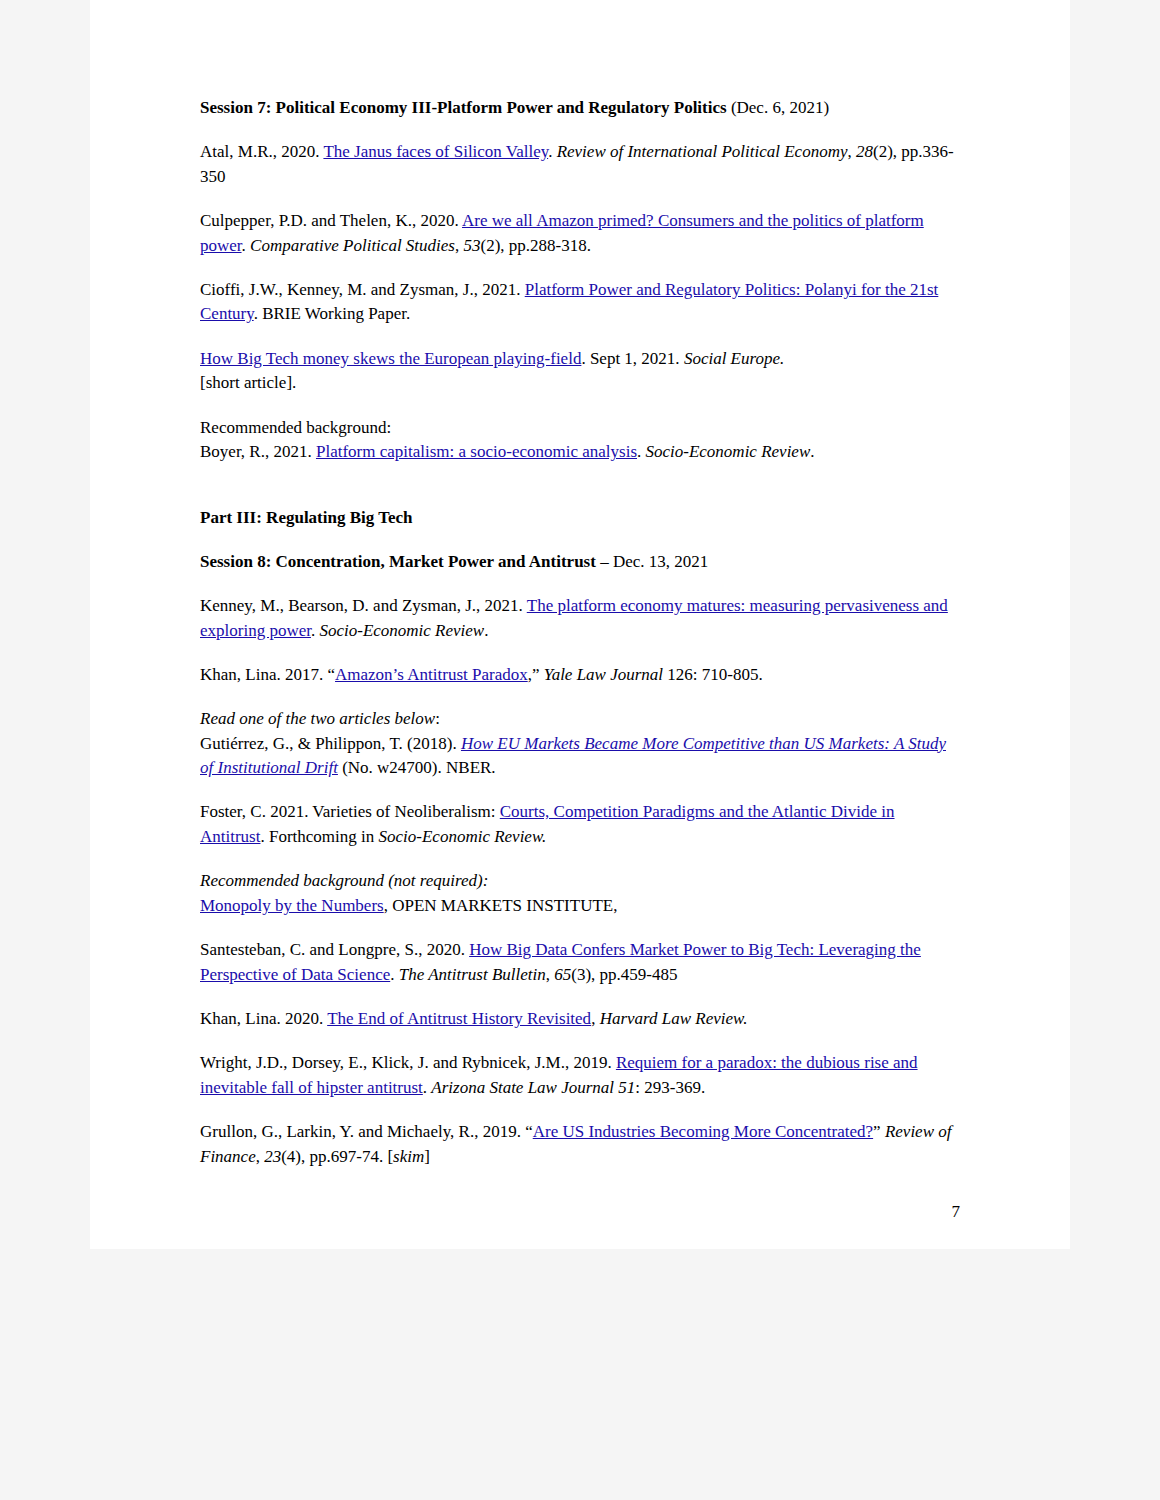Session 7: Political Economy III-Platform Power and Regulatory Politics (Dec. 6, 2021)
Atal, M.R., 2020. The Janus faces of Silicon Valley. Review of International Political Economy, 28(2), pp.336-350
Culpepper, P.D. and Thelen, K., 2020. Are we all Amazon primed? Consumers and the politics of platform power. Comparative Political Studies, 53(2), pp.288-318.
Cioffi, J.W., Kenney, M. and Zysman, J., 2021. Platform Power and Regulatory Politics: Polanyi for the 21st Century. BRIE Working Paper.
How Big Tech money skews the European playing-field. Sept 1, 2021. Social Europe.
[short article].
Recommended background:
Boyer, R., 2021. Platform capitalism: a socio-economic analysis. Socio-Economic Review.
Part III: Regulating Big Tech
Session 8: Concentration, Market Power and Antitrust – Dec. 13, 2021
Kenney, M., Bearson, D. and Zysman, J., 2021. The platform economy matures: measuring pervasiveness and exploring power. Socio-Economic Review.
Khan, Lina. 2017. “Amazon’s Antitrust Paradox,” Yale Law Journal 126: 710-805.
Read one of the two articles below:
Gutiérrez, G., & Philippon, T. (2018). How EU Markets Became More Competitive than US Markets: A Study of Institutional Drift (No. w24700). NBER.
Foster, C. 2021. Varieties of Neoliberalism: Courts, Competition Paradigms and the Atlantic Divide in Antitrust. Forthcoming in Socio-Economic Review.
Recommended background (not required):
Monopoly by the Numbers, OPEN MARKETS INSTITUTE,
Santesteban, C. and Longpre, S., 2020. How Big Data Confers Market Power to Big Tech: Leveraging the Perspective of Data Science. The Antitrust Bulletin, 65(3), pp.459-485
Khan, Lina. 2020. The End of Antitrust History Revisited, Harvard Law Review.
Wright, J.D., Dorsey, E., Klick, J. and Rybnicek, J.M., 2019. Requiem for a paradox: the dubious rise and inevitable fall of hipster antitrust. Arizona State Law Journal 51: 293-369.
Grullon, G., Larkin, Y. and Michaely, R., 2019. “Are US Industries Becoming More Concentrated?” Review of Finance, 23(4), pp.697-74. [skim]
7